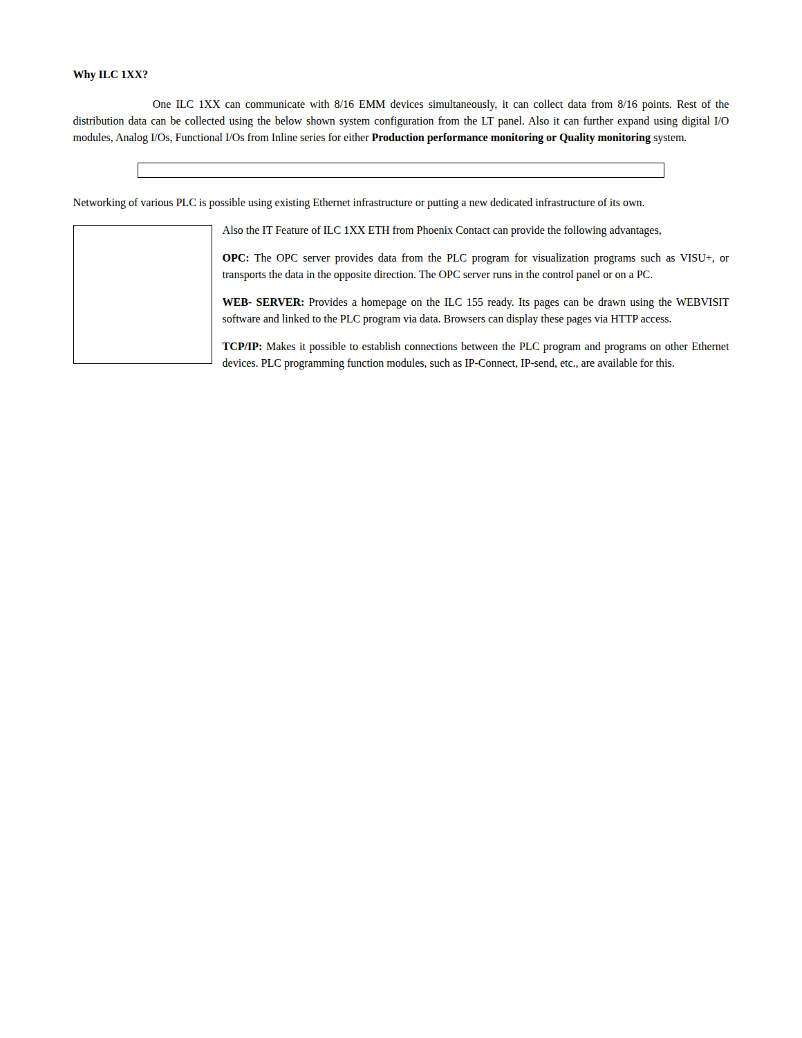Why ILC 1XX?
One ILC 1XX can communicate with 8/16 EMM devices simultaneously, it can collect data from 8/16 points. Rest of the distribution data can be collected using the below shown system configuration from the LT panel. Also it can further expand using digital I/O modules, Analog I/Os, Functional I/Os from Inline series for either Production performance monitoring or Quality monitoring system.
Networking of various PLC is possible using existing Ethernet infrastructure or putting a new dedicated infrastructure of its own.
Also the IT Feature of ILC 1XX ETH from Phoenix Contact can provide the following advantages,
OPC: The OPC server provides data from the PLC program for visualization programs such as VISU+, or transports the data in the opposite direction. The OPC server runs in the control panel or on a PC.
WEB- SERVER: Provides a homepage on the ILC 155 ready. Its pages can be drawn using the WEBVISIT software and linked to the PLC program via data. Browsers can display these pages via HTTP access.
TCP/IP: Makes it possible to establish connections between the PLC program and programs on other Ethernet devices. PLC programming function modules, such as IP-Connect, IP-send, etc., are available for this.